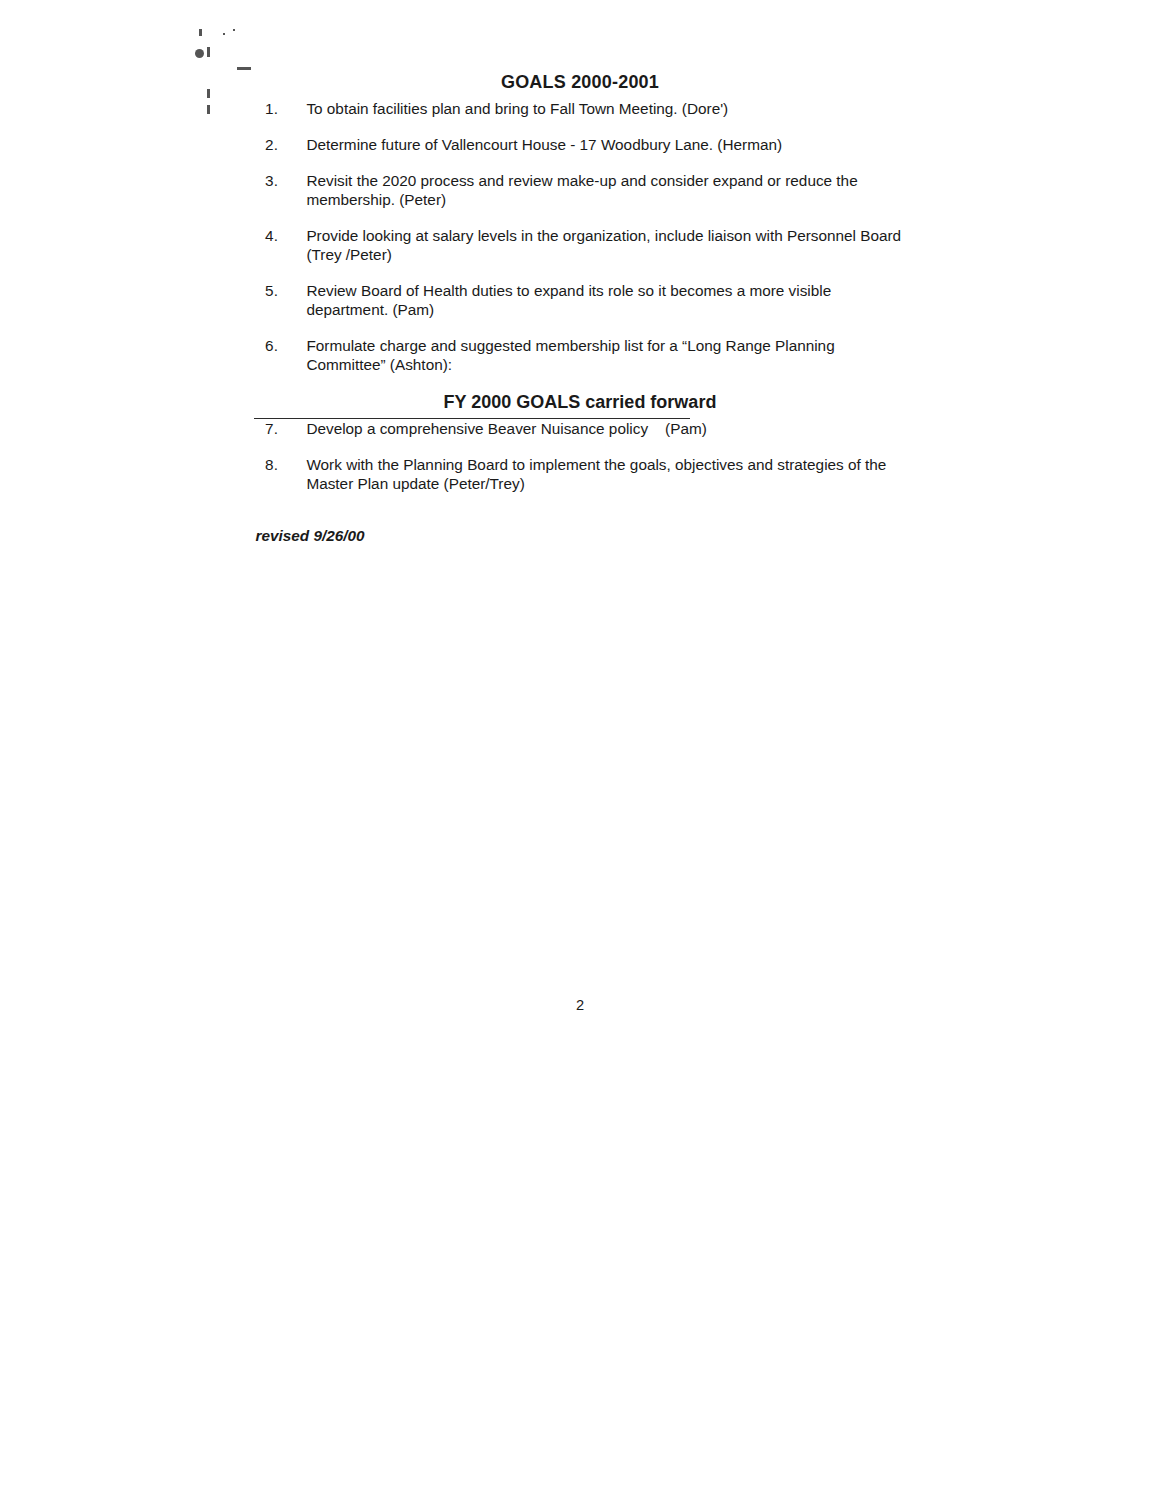GOALS 2000-2001
1. To obtain facilities plan and bring to Fall Town Meeting. (Dore')
2. Determine future of Vallencourt House - 17 Woodbury Lane. (Herman)
3. Revisit the 2020 process and review make-up and consider expand or reduce the membership. (Peter)
4. Provide looking at salary levels in the organization, include liaison with Personnel Board (Trey /Peter)
5. Review Board of Health duties to expand its role so it becomes a more visible department. (Pam)
6. Formulate charge and suggested membership list for a “Long Range Planning Committee” (Ashton):
FY 2000 GOALS carried forward
7. Develop a comprehensive Beaver Nuisance policy (Pam)
8. Work with the Planning Board to implement the goals, objectives and strategies of the Master Plan update (Peter/Trey)
revised 9/26/00
2